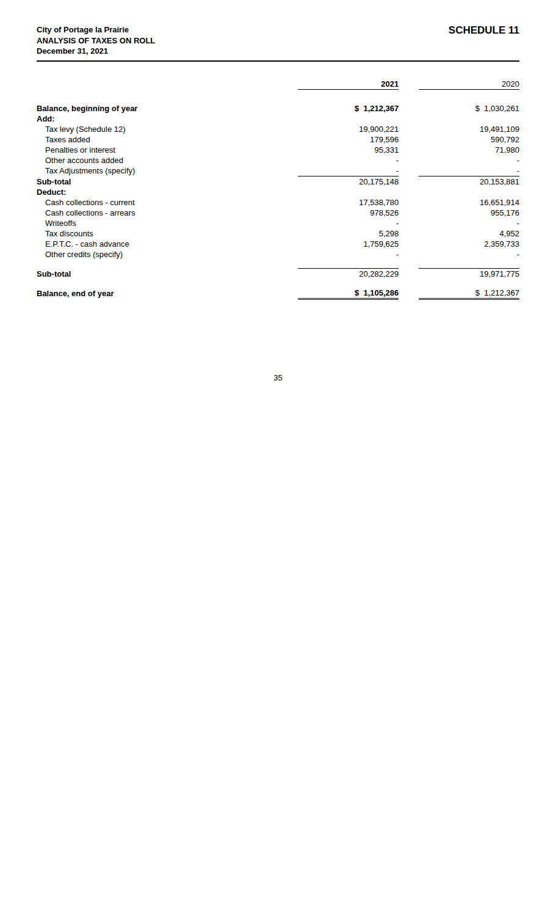City of Portage la Prairie
ANALYSIS OF TAXES ON ROLL
December 31, 2021
SCHEDULE 11
| | 2021 | | 2020 |
| Balance, beginning of year | $ 1,212,367 | | $ 1,030,261 |
| Add: | | | |
| Tax levy (Schedule 12) | 19,900,221 | | 19,491,109 |
| Taxes added | 179,596 | | 590,792 |
| Penalties or interest | 95,331 | | 71,980 |
| Other accounts added | - | | - |
| Tax Adjustments (specify) | - | | - |
| Sub-total | 20,175,148 | | 20,153,881 |
| Deduct: | | | |
| Cash collections - current | 17,538,780 | | 16,651,914 |
| Cash collections - arrears | 978,526 | | 955,176 |
| Writeoffs | - | | - |
| Tax discounts | 5,298 | | 4,952 |
| E.P.T.C. - cash advance | 1,759,625 | | 2,359,733 |
| Other credits (specify) | - | | - |
| Sub-total | 20,282,229 | | 19,971,775 |
| Balance, end of year | $ 1,105,286 | | $ 1,212,367 |
35